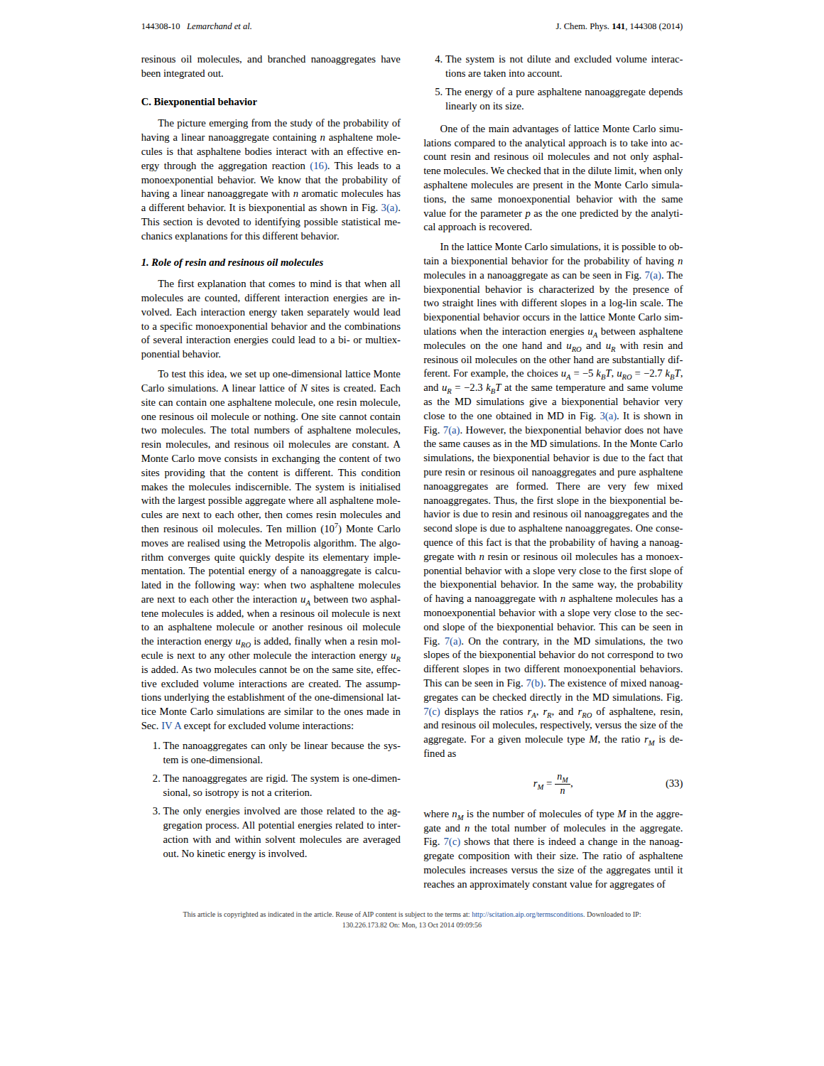144308-10 Lemarchand et al.
J. Chem. Phys. 141, 144308 (2014)
resinous oil molecules, and branched nanoaggregates have been integrated out.
C. Biexponential behavior
The picture emerging from the study of the probability of having a linear nanoaggregate containing n asphaltene molecules is that asphaltene bodies interact with an effective energy through the aggregation reaction (16). This leads to a monoexponential behavior. We know that the probability of having a linear nanoaggregate with n aromatic molecules has a different behavior. It is biexponential as shown in Fig. 3(a). This section is devoted to identifying possible statistical mechanics explanations for this different behavior.
1. Role of resin and resinous oil molecules
The first explanation that comes to mind is that when all molecules are counted, different interaction energies are involved. Each interaction energy taken separately would lead to a specific monoexponential behavior and the combinations of several interaction energies could lead to a bi- or multiexponential behavior.
To test this idea, we set up one-dimensional lattice Monte Carlo simulations. A linear lattice of N sites is created. Each site can contain one asphaltene molecule, one resin molecule, one resinous oil molecule or nothing. One site cannot contain two molecules. The total numbers of asphaltene molecules, resin molecules, and resinous oil molecules are constant. A Monte Carlo move consists in exchanging the content of two sites providing that the content is different. This condition makes the molecules indiscernible. The system is initialised with the largest possible aggregate where all asphaltene molecules are next to each other, then comes resin molecules and then resinous oil molecules. Ten million (107) Monte Carlo moves are realised using the Metropolis algorithm. The algorithm converges quite quickly despite its elementary implementation. The potential energy of a nanoaggregate is calculated in the following way: when two asphaltene molecules are next to each other the interaction uA between two asphaltene molecules is added, when a resinous oil molecule is next to an asphaltene molecule or another resinous oil molecule the interaction energy uRO is added, finally when a resin molecule is next to any other molecule the interaction energy uR is added. As two molecules cannot be on the same site, effective excluded volume interactions are created. The assumptions underlying the establishment of the one-dimensional lattice Monte Carlo simulations are similar to the ones made in Sec. IV A except for excluded volume interactions:
The nanoaggregates can only be linear because the system is one-dimensional.
The nanoaggregates are rigid. The system is one-dimensional, so isotropy is not a criterion.
The only energies involved are those related to the aggregation process. All potential energies related to interaction with and within solvent molecules are averaged out. No kinetic energy is involved.
The system is not dilute and excluded volume interactions are taken into account.
The energy of a pure asphaltene nanoaggregate depends linearly on its size.
One of the main advantages of lattice Monte Carlo simulations compared to the analytical approach is to take into account resin and resinous oil molecules and not only asphaltene molecules. We checked that in the dilute limit, when only asphaltene molecules are present in the Monte Carlo simulations, the same monoexponential behavior with the same value for the parameter p as the one predicted by the analytical approach is recovered.
In the lattice Monte Carlo simulations, it is possible to obtain a biexponential behavior for the probability of having n molecules in a nanoaggregate as can be seen in Fig. 7(a). The biexponential behavior is characterized by the presence of two straight lines with different slopes in a log-lin scale. The biexponential behavior occurs in the lattice Monte Carlo simulations when the interaction energies uA between asphaltene molecules on the one hand and uRO and uR with resin and resinous oil molecules on the other hand are substantially different. For example, the choices uA = −5 kBT, uRO = −2.7 kBT, and uR = −2.3 kBT at the same temperature and same volume as the MD simulations give a biexponential behavior very close to the one obtained in MD in Fig. 3(a). It is shown in Fig. 7(a). However, the biexponential behavior does not have the same causes as in the MD simulations. In the Monte Carlo simulations, the biexponential behavior is due to the fact that pure resin or resinous oil nanoaggregates and pure asphaltene nanoaggregates are formed. There are very few mixed nanoaggregates. Thus, the first slope in the biexponential behavior is due to resin and resinous oil nanoaggregates and the second slope is due to asphaltene nanoaggregates. One consequence of this fact is that the probability of having a nanoaggregate with n resin or resinous oil molecules has a monoexponential behavior with a slope very close to the first slope of the biexponential behavior. In the same way, the probability of having a nanoaggregate with n asphaltene molecules has a monoexponential behavior with a slope very close to the second slope of the biexponential behavior. This can be seen in Fig. 7(a). On the contrary, in the MD simulations, the two slopes of the biexponential behavior do not correspond to two different slopes in two different monoexponential behaviors. This can be seen in Fig. 7(b). The existence of mixed nanoaggregates can be checked directly in the MD simulations. Fig. 7(c) displays the ratios rA, rR, and rRO of asphaltene, resin, and resinous oil molecules, respectively, versus the size of the aggregate. For a given molecule type M, the ratio rM is defined as
rM = nM n, (33)
where nM is the number of molecules of type M in the aggregate and n the total number of molecules in the aggregate. Fig. 7(c) shows that there is indeed a change in the nanoaggregate composition with their size. The ratio of asphaltene molecules increases versus the size of the aggregates until it reaches an approximately constant value for aggregates of
This article is copyrighted as indicated in the article. Reuse of AIP content is subject to the terms at: http://scitation.aip.org/termsconditions. Downloaded to IP:
130.226.173.82 On: Mon, 13 Oct 2014 09:09:56